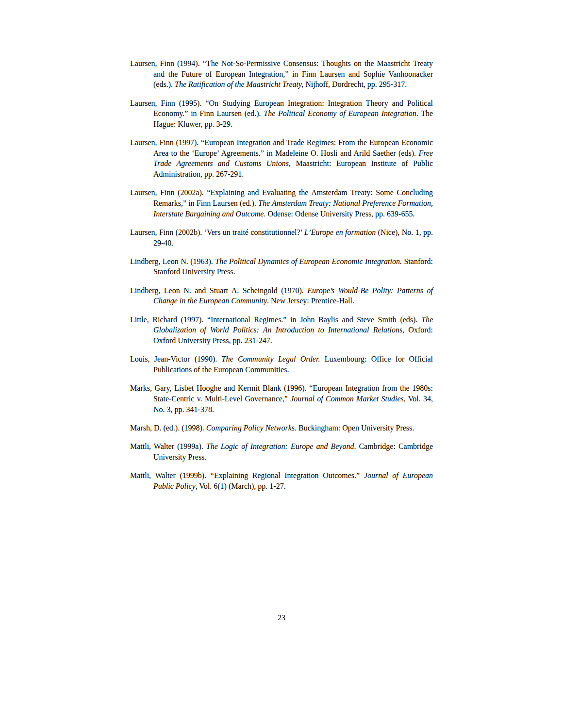Laursen, Finn (1994). “The Not-So-Permissive Consensus: Thoughts on the Maastricht Treaty and the Future of European Integration,” in Finn Laursen and Sophie Vanhoonacker (eds.). The Ratification of the Maastricht Treaty, Nijhoff, Dordrecht, pp. 295-317.
Laursen, Finn (1995). “On Studying European Integration: Integration Theory and Political Economy.” in Finn Laursen (ed.). The Political Economy of European Integration. The Hague: Kluwer, pp. 3-29.
Laursen, Finn (1997). “European Integration and Trade Regimes: From the European Economic Area to the ‘Europe’ Agreements.” in Madeleine O. Hosli and Arild Saether (eds). Free Trade Agreements and Customs Unions, Maastricht: European Institute of Public Administration, pp. 267-291.
Laursen, Finn (2002a). “Explaining and Evaluating the Amsterdam Treaty: Some Concluding Remarks,” in Finn Laursen (ed.). The Amsterdam Treaty: National Preference Formation, Interstate Bargaining and Outcome. Odense: Odense University Press, pp. 639-655.
Laursen, Finn (2002b). ‘Vers un traité constitutionnel?’ L’Europe en formation (Nice), No. 1, pp. 29-40.
Lindberg, Leon N. (1963). The Political Dynamics of European Economic Integration. Stanford: Stanford University Press.
Lindberg, Leon N. and Stuart A. Scheingold (1970). Europe’s Would-Be Polity: Patterns of Change in the European Community. New Jersey: Prentice-Hall.
Little, Richard (1997). “International Regimes.” in John Baylis and Steve Smith (eds). The Globalization of World Politics: An Introduction to International Relations, Oxford: Oxford University Press, pp. 231-247.
Louis, Jean-Victor (1990). The Community Legal Order. Luxembourg: Office for Official Publications of the European Communities.
Marks, Gary, Lisbet Hooghe and Kermit Blank (1996). “European Integration from the 1980s: State-Centric v. Multi-Level Governance,” Journal of Common Market Studies, Vol. 34, No. 3, pp. 341-378.
Marsh, D. (ed.). (1998). Comparing Policy Networks. Buckingham: Open University Press.
Mattli, Walter (1999a). The Logic of Integration: Europe and Beyond. Cambridge: Cambridge University Press.
Mattli, Walter (1999b). “Explaining Regional Integration Outcomes.” Journal of European Public Policy, Vol. 6(1) (March), pp. 1-27.
23